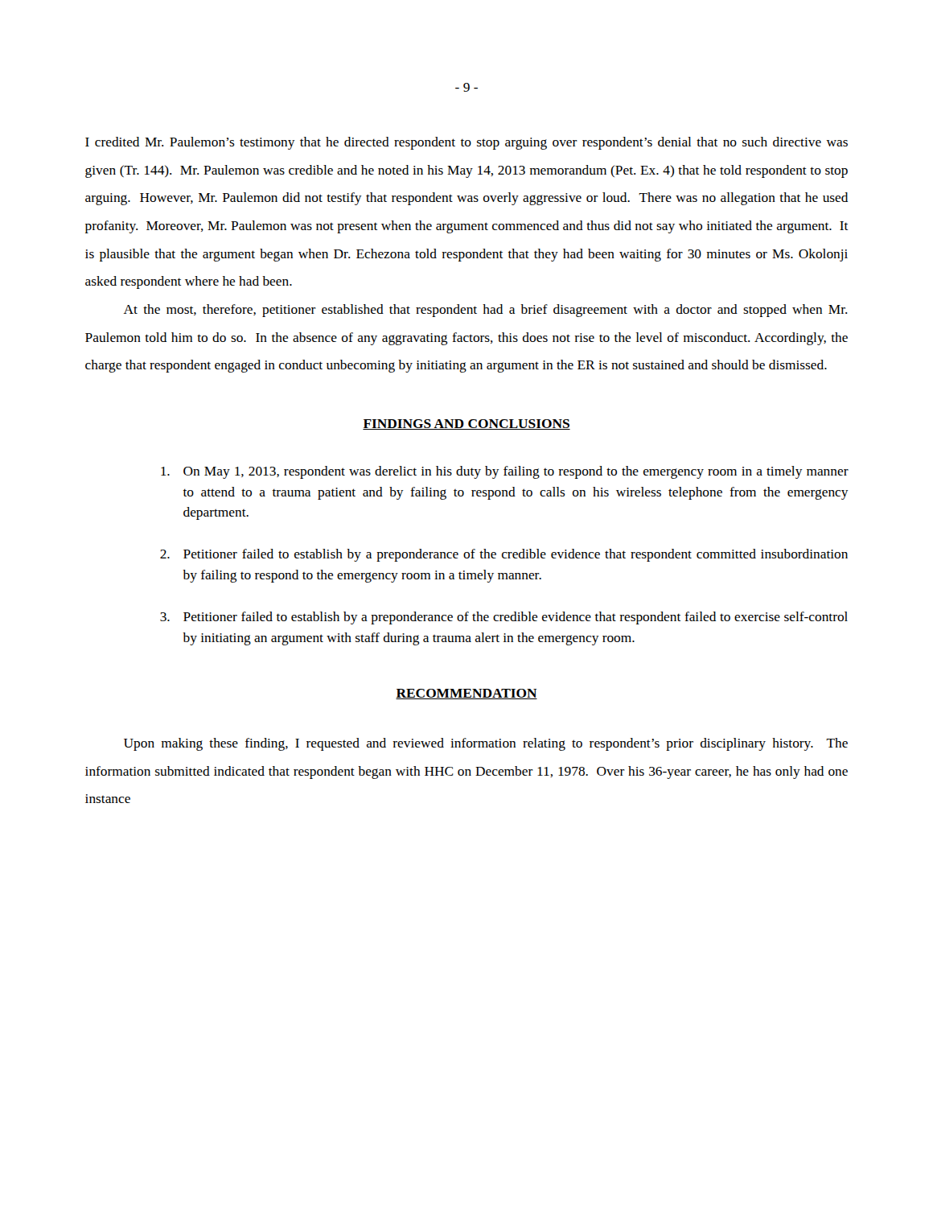- 9 -
I credited Mr. Paulemon’s testimony that he directed respondent to stop arguing over respondent’s denial that no such directive was given (Tr. 144). Mr. Paulemon was credible and he noted in his May 14, 2013 memorandum (Pet. Ex. 4) that he told respondent to stop arguing. However, Mr. Paulemon did not testify that respondent was overly aggressive or loud. There was no allegation that he used profanity. Moreover, Mr. Paulemon was not present when the argument commenced and thus did not say who initiated the argument. It is plausible that the argument began when Dr. Echezona told respondent that they had been waiting for 30 minutes or Ms. Okolonji asked respondent where he had been.
At the most, therefore, petitioner established that respondent had a brief disagreement with a doctor and stopped when Mr. Paulemon told him to do so. In the absence of any aggravating factors, this does not rise to the level of misconduct. Accordingly, the charge that respondent engaged in conduct unbecoming by initiating an argument in the ER is not sustained and should be dismissed.
FINDINGS AND CONCLUSIONS
On May 1, 2013, respondent was derelict in his duty by failing to respond to the emergency room in a timely manner to attend to a trauma patient and by failing to respond to calls on his wireless telephone from the emergency department.
Petitioner failed to establish by a preponderance of the credible evidence that respondent committed insubordination by failing to respond to the emergency room in a timely manner.
Petitioner failed to establish by a preponderance of the credible evidence that respondent failed to exercise self-control by initiating an argument with staff during a trauma alert in the emergency room.
RECOMMENDATION
Upon making these finding, I requested and reviewed information relating to respondent’s prior disciplinary history. The information submitted indicated that respondent began with HHC on December 11, 1978. Over his 36-year career, he has only had one instance